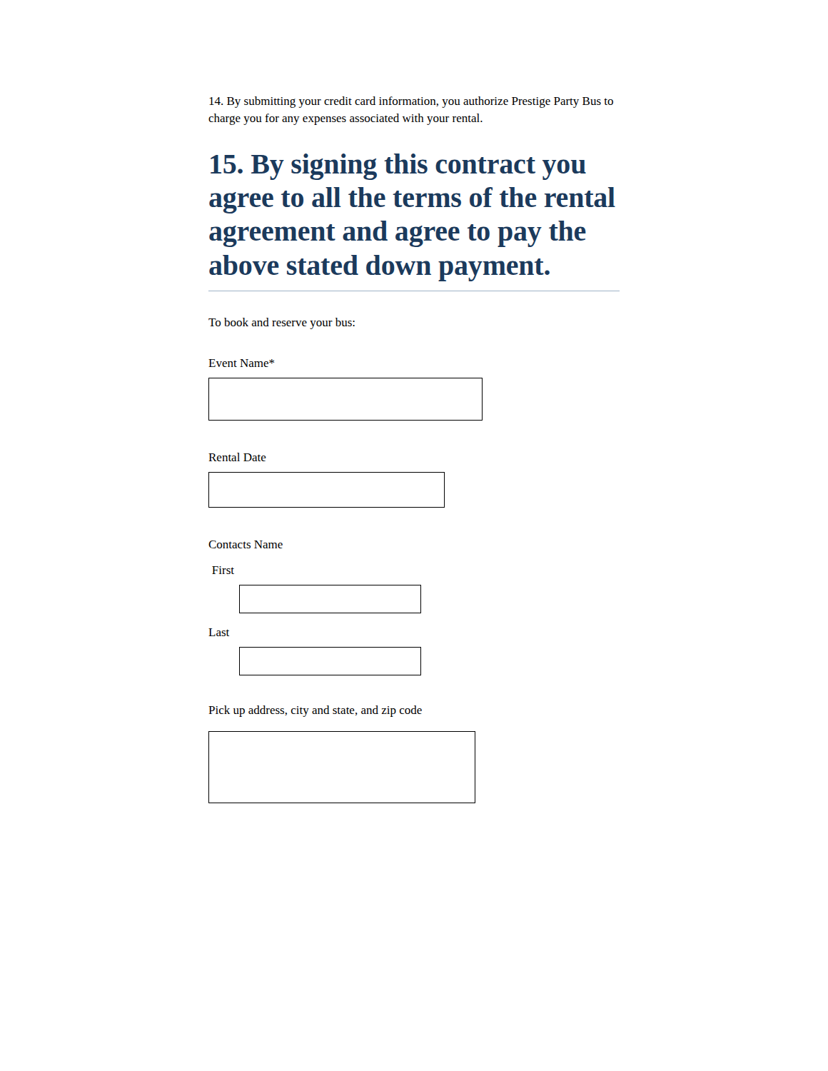14. By submitting your credit card information, you authorize Prestige Party Bus to charge you for any expenses associated with your rental.
15. By signing this contract you agree to all the terms of the rental agreement and agree to pay the above stated down payment.
To book and reserve your bus:
Event Name*
Rental Date
Contacts Name
First
Last
Pick up address, city and state, and zip code